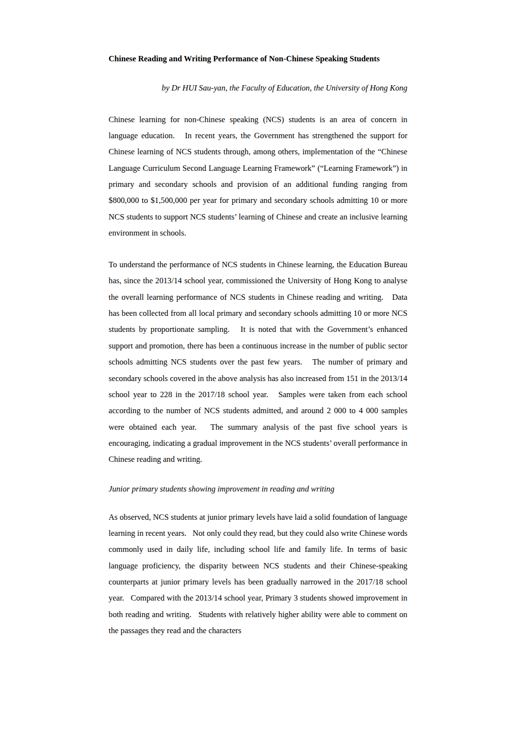Chinese Reading and Writing Performance of Non-Chinese Speaking Students
by Dr HUI Sau-yan, the Faculty of Education, the University of Hong Kong
Chinese learning for non-Chinese speaking (NCS) students is an area of concern in language education. In recent years, the Government has strengthened the support for Chinese learning of NCS students through, among others, implementation of the “Chinese Language Curriculum Second Language Learning Framework” (“Learning Framework”) in primary and secondary schools and provision of an additional funding ranging from $800,000 to $1,500,000 per year for primary and secondary schools admitting 10 or more NCS students to support NCS students’ learning of Chinese and create an inclusive learning environment in schools.
To understand the performance of NCS students in Chinese learning, the Education Bureau has, since the 2013/14 school year, commissioned the University of Hong Kong to analyse the overall learning performance of NCS students in Chinese reading and writing. Data has been collected from all local primary and secondary schools admitting 10 or more NCS students by proportionate sampling. It is noted that with the Government’s enhanced support and promotion, there has been a continuous increase in the number of public sector schools admitting NCS students over the past few years. The number of primary and secondary schools covered in the above analysis has also increased from 151 in the 2013/14 school year to 228 in the 2017/18 school year. Samples were taken from each school according to the number of NCS students admitted, and around 2 000 to 4 000 samples were obtained each year. The summary analysis of the past five school years is encouraging, indicating a gradual improvement in the NCS students’ overall performance in Chinese reading and writing.
Junior primary students showing improvement in reading and writing
As observed, NCS students at junior primary levels have laid a solid foundation of language learning in recent years. Not only could they read, but they could also write Chinese words commonly used in daily life, including school life and family life. In terms of basic language proficiency, the disparity between NCS students and their Chinese-speaking counterparts at junior primary levels has been gradually narrowed in the 2017/18 school year. Compared with the 2013/14 school year, Primary 3 students showed improvement in both reading and writing. Students with relatively higher ability were able to comment on the passages they read and the characters